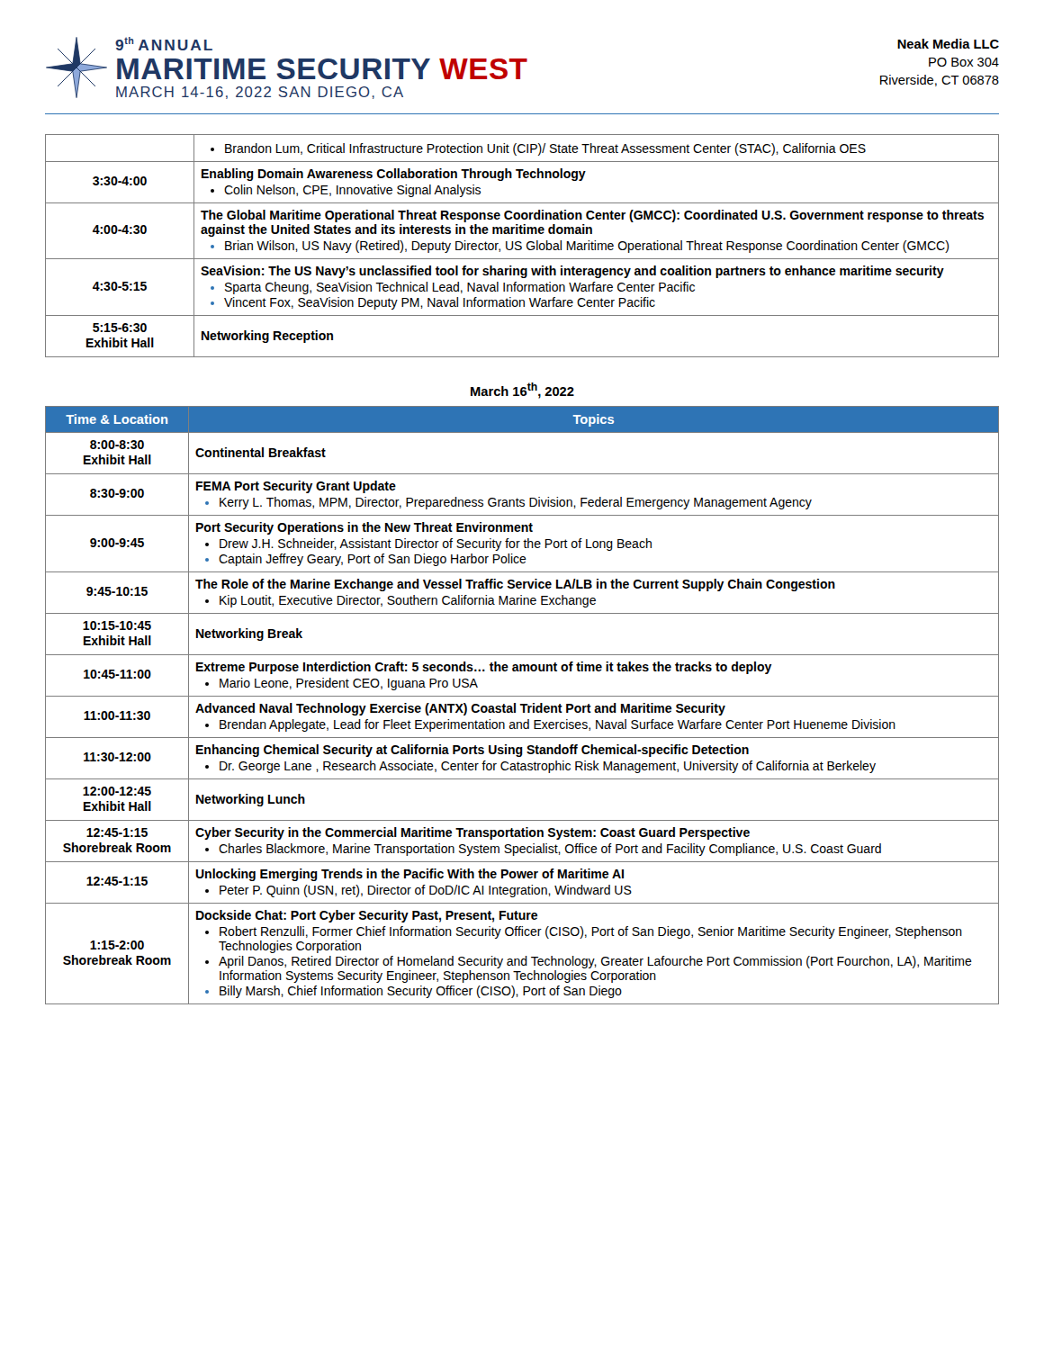9th ANNUAL
MARITIME SECURITY WEST
MARCH 14-16, 2022 SAN DIEGO, CA
Neak Media LLC
PO Box 304
Riverside, CT 06878
| | Brandon Lum, Critical Infrastructure Protection Unit (CIP)/ State Threat Assessment Center (STAC), California OES |
| 3:30-4:00 | Enabling Domain Awareness Collaboration Through Technology Colin Nelson, CPE, Innovative Signal Analysis |
| 4:00-4:30 | The Global Maritime Operational Threat Response Coordination Center (GMCC): Coordinated U.S. Government response to threats against the United States and its interests in the maritime domain Brian Wilson, US Navy (Retired), Deputy Director, US Global Maritime Operational Threat Response Coordination Center (GMCC) |
| 4:30-5:15 | SeaVision: The US Navy’s unclassified tool for sharing with interagency and coalition partners to enhance maritime security Sparta Cheung, SeaVision Technical Lead, Naval Information Warfare Center Pacific Vincent Fox, SeaVision Deputy PM, Naval Information Warfare Center Pacific |
| 5:15-6:30 Exhibit Hall | Networking Reception |
March 16th, 2022
| Time & Location | Topics |
| --- | --- |
| 8:00-8:30 Exhibit Hall | Continental Breakfast |
| 8:30-9:00 | FEMA Port Security Grant Update Kerry L. Thomas, MPM, Director, Preparedness Grants Division, Federal Emergency Management Agency |
| 9:00-9:45 | Port Security Operations in the New Threat Environment Drew J.H. Schneider, Assistant Director of Security for the Port of Long Beach Captain Jeffrey Geary, Port of San Diego Harbor Police |
| 9:45-10:15 | The Role of the Marine Exchange and Vessel Traffic Service LA/LB in the Current Supply Chain Congestion Kip Loutit, Executive Director, Southern California Marine Exchange |
| 10:15-10:45 Exhibit Hall | Networking Break |
| 10:45-11:00 | Extreme Purpose Interdiction Craft: 5 seconds… the amount of time it takes the tracks to deploy Mario Leone, President CEO, Iguana Pro USA |
| 11:00-11:30 | Advanced Naval Technology Exercise (ANTX) Coastal Trident Port and Maritime Security Brendan Applegate, Lead for Fleet Experimentation and Exercises, Naval Surface Warfare Center Port Hueneme Division |
| 11:30-12:00 | Enhancing Chemical Security at California Ports Using Standoff Chemical-specific Detection Dr. George Lane , Research Associate, Center for Catastrophic Risk Management, University of California at Berkeley |
| 12:00-12:45 Exhibit Hall | Networking Lunch |
| 12:45-1:15 Shorebreak Room | Cyber Security in the Commercial Maritime Transportation System: Coast Guard Perspective Charles Blackmore, Marine Transportation System Specialist, Office of Port and Facility Compliance, U.S. Coast Guard |
| 12:45-1:15 | Unlocking Emerging Trends in the Pacific With the Power of Maritime AI Peter P. Quinn (USN, ret), Director of DoD/IC AI Integration, Windward US |
| 1:15-2:00 Shorebreak Room | Dockside Chat: Port Cyber Security Past, Present, Future Robert Renzulli, Former Chief Information Security Officer (CISO), Port of San Diego, Senior Maritime Security Engineer, Stephenson Technologies Corporation April Danos, Retired Director of Homeland Security and Technology, Greater Lafourche Port Commission (Port Fourchon, LA), Maritime Information Systems Security Engineer, Stephenson Technologies Corporation Billy Marsh, Chief Information Security Officer (CISO), Port of San Diego |